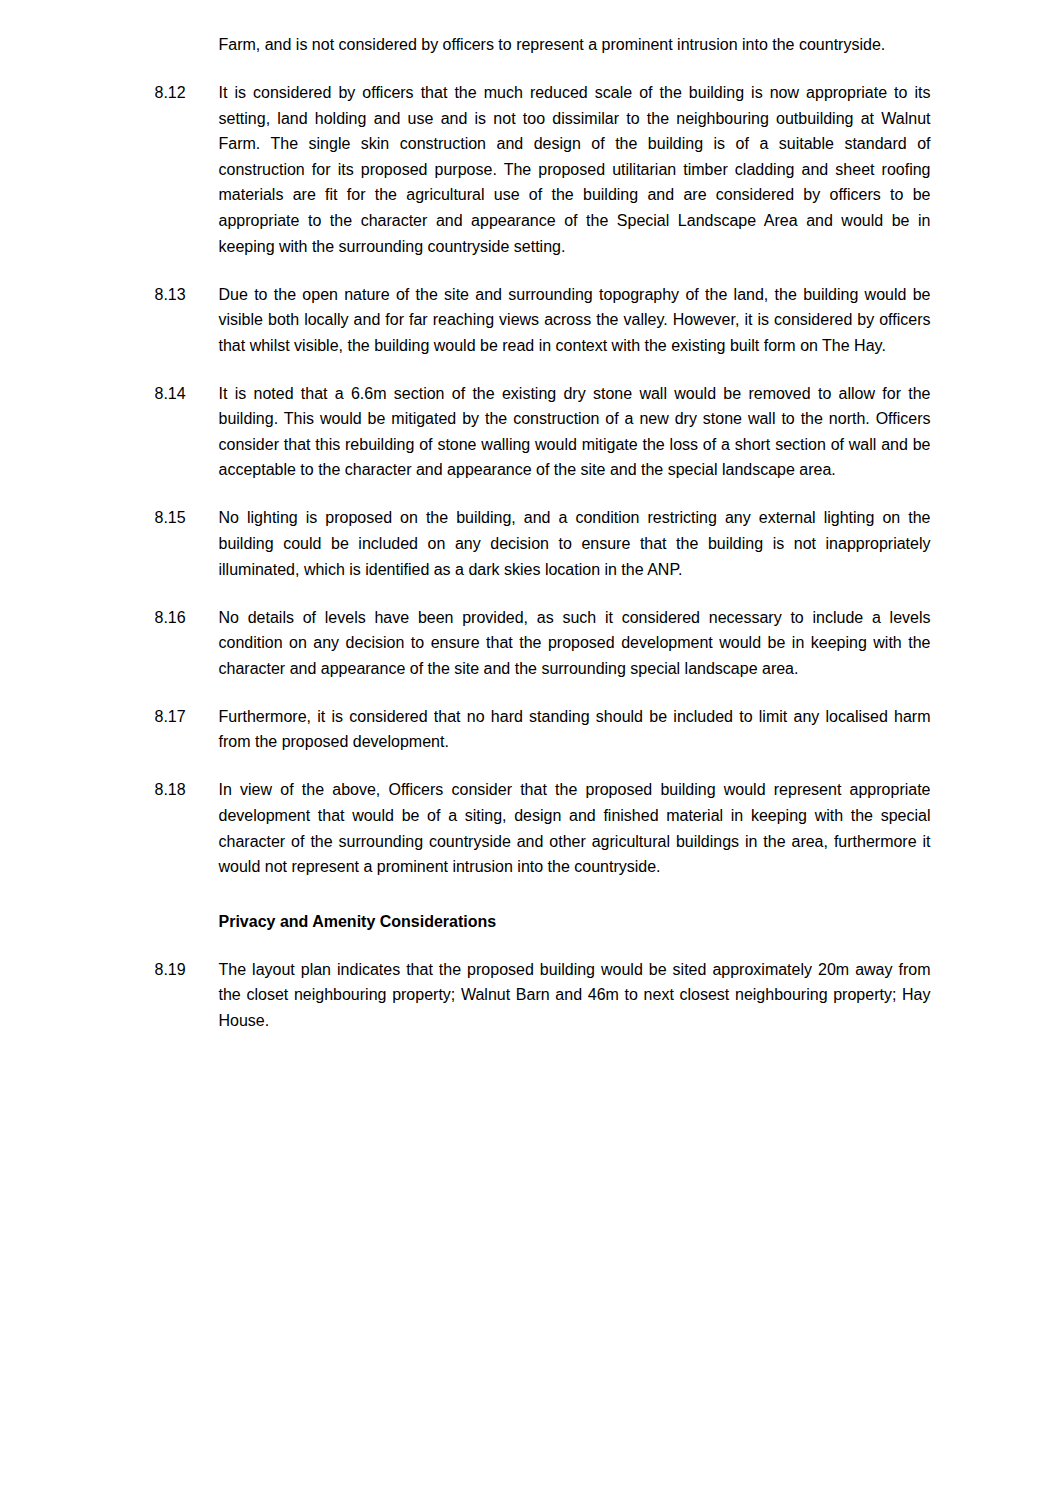Farm, and is not considered by officers to represent a prominent intrusion into the countryside.
8.12
It is considered by officers that the much reduced scale of the building is now appropriate to its setting, land holding and use and is not too dissimilar to the neighbouring outbuilding at Walnut Farm. The single skin construction and design of the building is of a suitable standard of construction for its proposed purpose. The proposed utilitarian timber cladding and sheet roofing materials are fit for the agricultural use of the building and are considered by officers to be appropriate to the character and appearance of the Special Landscape Area and would be in keeping with the surrounding countryside setting.
8.13
Due to the open nature of the site and surrounding topography of the land, the building would be visible both locally and for far reaching views across the valley. However, it is considered by officers that whilst visible, the building would be read in context with the existing built form on The Hay.
8.14
It is noted that a 6.6m section of the existing dry stone wall would be removed to allow for the building. This would be mitigated by the construction of a new dry stone wall to the north. Officers consider that this rebuilding of stone walling would mitigate the loss of a short section of wall and be acceptable to the character and appearance of the site and the special landscape area.
8.15
No lighting is proposed on the building, and a condition restricting any external lighting on the building could be included on any decision to ensure that the building is not inappropriately illuminated, which is identified as a dark skies location in the ANP.
8.16
No details of levels have been provided, as such it considered necessary to include a levels condition on any decision to ensure that the proposed development would be in keeping with the character and appearance of the site and the surrounding special landscape area.
8.17
Furthermore, it is considered that no hard standing should be included to limit any localised harm from the proposed development.
8.18
In view of the above, Officers consider that the proposed building would represent appropriate development that would be of a siting, design and finished material in keeping with the special character of the surrounding countryside and other agricultural buildings in the area, furthermore it would not represent a prominent intrusion into the countryside.
Privacy and Amenity Considerations
8.19
The layout plan indicates that the proposed building would be sited approximately 20m away from the closet neighbouring property; Walnut Barn and 46m to next closest neighbouring property; Hay House.